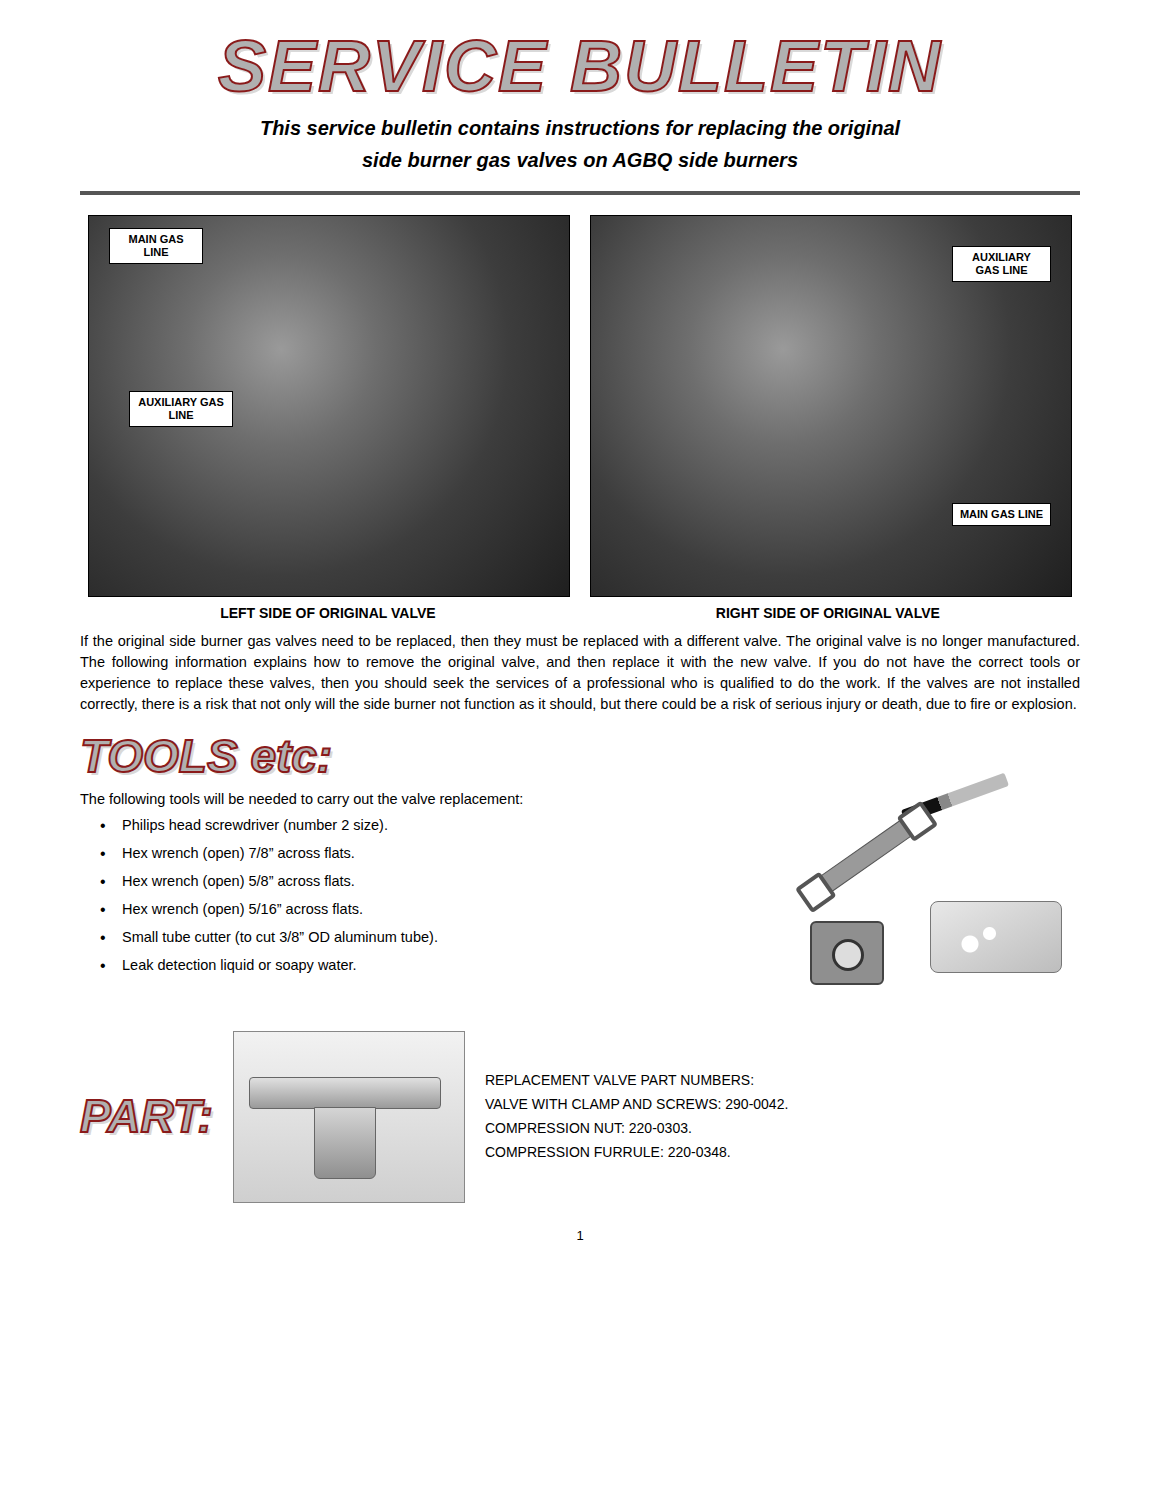SERVICE BULLETIN
This service bulletin contains instructions for replacing the original
side burner gas valves on AGBQ side burners
MAIN GAS LINE
AUXILIARY GAS LINE
AUXILIARY GAS LINE
MAIN GAS LINE
LEFT SIDE OF ORIGINAL VALVE RIGHT SIDE OF ORIGINAL VALVE
If the original side burner gas valves need to be replaced, then they must be replaced with a different valve. The original valve is no longer manufactured. The following information explains how to remove the original valve, and then replace it with the new valve. If you do not have the correct tools or experience to replace these valves, then you should seek the services of a professional who is qualified to do the work. If the valves are not installed correctly, there is a risk that not only will the side burner not function as it should, but there could be a risk of serious injury or death, due to fire or explosion.
TOOLS etc:
The following tools will be needed to carry out the valve replacement:
Philips head screwdriver (number 2 size).
Hex wrench (open) 7/8” across flats.
Hex wrench (open) 5/8” across flats.
Hex wrench (open) 5/16” across flats.
Small tube cutter (to cut 3/8” OD aluminum tube).
Leak detection liquid or soapy water.
PART:
REPLACEMENT VALVE PART NUMBERS:
VALVE WITH CLAMP AND SCREWS: 290-0042.
COMPRESSION NUT: 220-0303.
COMPRESSION FURRULE: 220-0348.
1